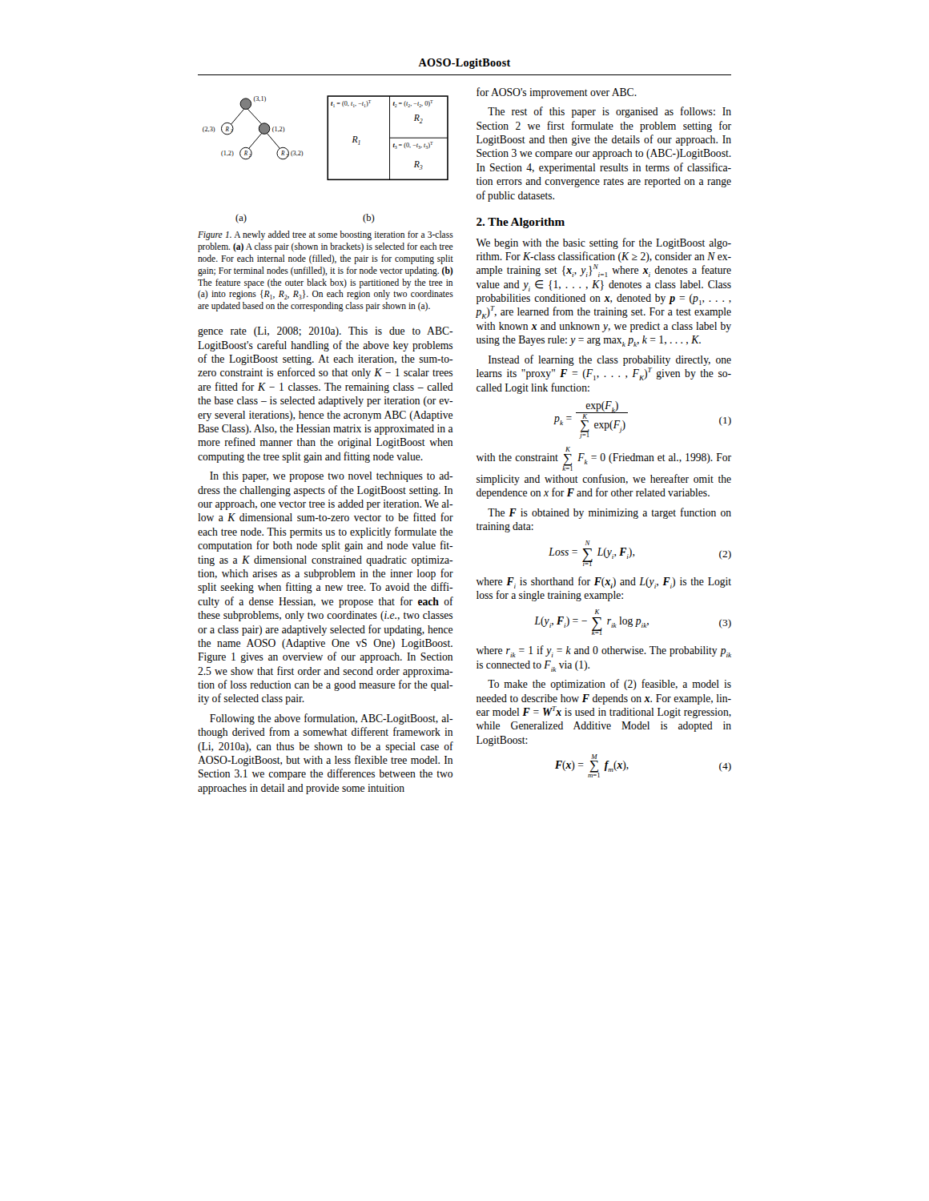AOSO-LogitBoost
R 1 R 2 R 3 (3,1) (2,3) (1,2) (1,2) (3,2) t1 = (0, t1, −t1)T t2 = (t2, −t2, 0)T R1 R2 t3 = (0, −t3, t3)T R3
(a)
(b)
Figure 1. A newly added tree at some boosting iteration for a 3-class problem. (a) A class pair (shown in brackets) is selected for each tree node. For each internal node (filled), the pair is for computing split gain; For terminal nodes (unfilled), it is for node vector updating. (b) The feature space (the outer black box) is partitioned by the tree in (a) into regions {R1, R2, R3}. On each region only two coordinates are updated based on the corresponding class pair shown in (a).
gence rate (Li, 2008; 2010a). This is due to ABC-LogitBoost's careful handling of the above key problems of the LogitBoost setting. At each iteration, the sum-to-zero constraint is enforced so that only K − 1 scalar trees are fitted for K − 1 classes. The remaining class – called the base class – is selected adaptively per iteration (or every several iterations), hence the acronym ABC (Adaptive Base Class). Also, the Hessian matrix is approximated in a more refined manner than the original LogitBoost when computing the tree split gain and fitting node value.
In this paper, we propose two novel techniques to address the challenging aspects of the LogitBoost setting. In our approach, one vector tree is added per iteration. We allow a K dimensional sum-to-zero vector to be fitted for each tree node. This permits us to explicitly formulate the computation for both node split gain and node value fitting as a K dimensional constrained quadratic optimization, which arises as a subproblem in the inner loop for split seeking when fitting a new tree. To avoid the difficulty of a dense Hessian, we propose that for each of these subproblems, only two coordinates (i.e., two classes or a class pair) are adaptively selected for updating, hence the name AOSO (Adaptive One vS One) LogitBoost. Figure 1 gives an overview of our approach. In Section 2.5 we show that first order and second order approximation of loss reduction can be a good measure for the quality of selected class pair.
Following the above formulation, ABC-LogitBoost, although derived from a somewhat different framework in (Li, 2010a), can thus be shown to be a special case of AOSO-LogitBoost, but with a less flexible tree model. In Section 3.1 we compare the differences between the two approaches in detail and provide some intuition
for AOSO's improvement over ABC.
The rest of this paper is organised as follows: In Section 2 we first formulate the problem setting for LogitBoost and then give the details of our approach. In Section 3 we compare our approach to (ABC-)LogitBoost. In Section 4, experimental results in terms of classification errors and convergence rates are reported on a range of public datasets.
2. The Algorithm
We begin with the basic setting for the LogitBoost algorithm. For K-class classification (K ≥ 2), consider an N example training set {xi, yi}Ni=1 where xi denotes a feature value and yi ∈ {1, . . . , K} denotes a class label. Class probabilities conditioned on x, denoted by p = (p1, . . . , pK)T, are learned from the training set. For a test example with known x and unknown y, we predict a class label by using the Bayes rule: y = arg maxk pk, k = 1, . . . , K.
Instead of learning the class probability directly, one learns its "proxy" F = (F1, . . . , FK)T given by the so-called Logit link function:
pk = exp(Fk) K∑j=1 exp(Fj)
(1)
with the constraint K∑k=1 Fk = 0 (Friedman et al., 1998). For simplicity and without confusion, we hereafter omit the dependence on x for F and for other related variables.
The F is obtained by minimizing a target function on training data:
Loss = N∑i=1 L(yi, Fi),
(2)
where Fi is shorthand for F(xi) and L(yi, Fi) is the Logit loss for a single training example:
L(yi, Fi) = − K∑k=1 rik log pik,
(3)
where rik = 1 if yi = k and 0 otherwise. The probability pik is connected to Fik via (1).
To make the optimization of (2) feasible, a model is needed to describe how F depends on x. For example, linear model F = WTx is used in traditional Logit regression, while Generalized Additive Model is adopted in LogitBoost:
F(x) = M∑m=1 fm(x),
(4)